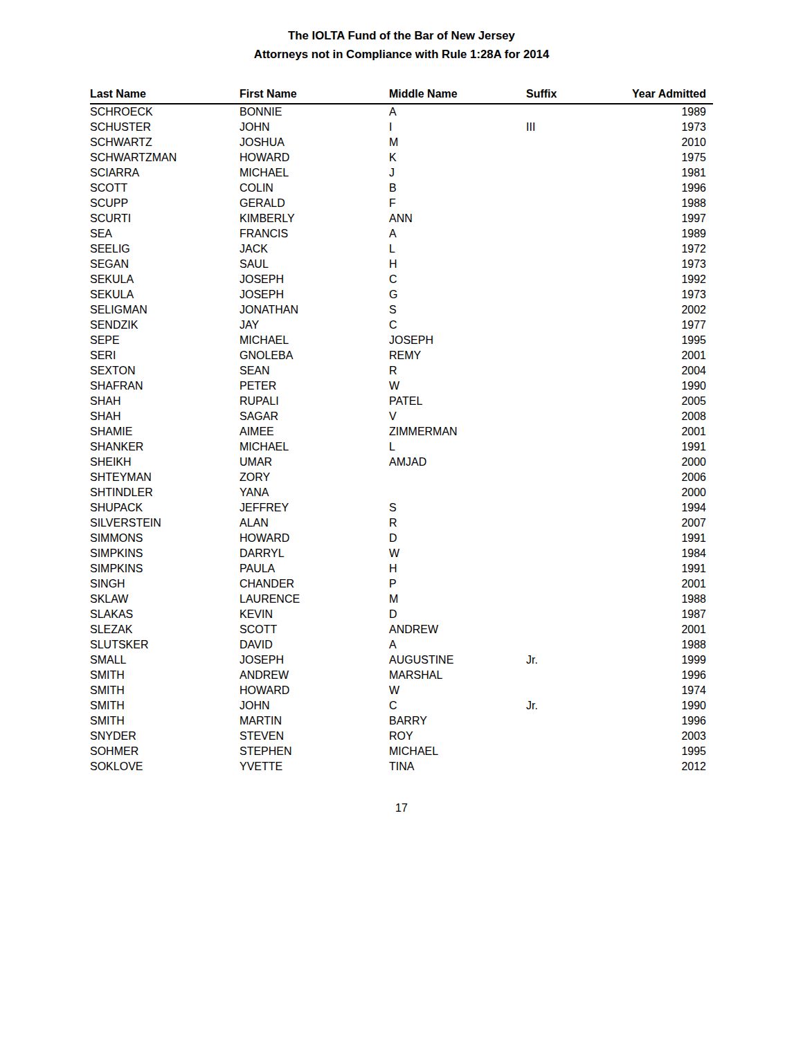The IOLTA Fund of the Bar of New Jersey
Attorneys not in Compliance with Rule 1:28A for 2014
| Last Name | First Name | Middle Name | Suffix | Year Admitted |
| --- | --- | --- | --- | --- |
| SCHROECK | BONNIE | A | | 1989 |
| SCHUSTER | JOHN | I | III | 1973 |
| SCHWARTZ | JOSHUA | M | | 2010 |
| SCHWARTZMAN | HOWARD | K | | 1975 |
| SCIARRA | MICHAEL | J | | 1981 |
| SCOTT | COLIN | B | | 1996 |
| SCUPP | GERALD | F | | 1988 |
| SCURTI | KIMBERLY | ANN | | 1997 |
| SEA | FRANCIS | A | | 1989 |
| SEELIG | JACK | L | | 1972 |
| SEGAN | SAUL | H | | 1973 |
| SEKULA | JOSEPH | C | | 1992 |
| SEKULA | JOSEPH | G | | 1973 |
| SELIGMAN | JONATHAN | S | | 2002 |
| SENDZIK | JAY | C | | 1977 |
| SEPE | MICHAEL | JOSEPH | | 1995 |
| SERI | GNOLEBA | REMY | | 2001 |
| SEXTON | SEAN | R | | 2004 |
| SHAFRAN | PETER | W | | 1990 |
| SHAH | RUPALI | PATEL | | 2005 |
| SHAH | SAGAR | V | | 2008 |
| SHAMIE | AIMEE | ZIMMERMAN | | 2001 |
| SHANKER | MICHAEL | L | | 1991 |
| SHEIKH | UMAR | AMJAD | | 2000 |
| SHTEYMAN | ZORY | | | 2006 |
| SHTINDLER | YANA | | | 2000 |
| SHUPACK | JEFFREY | S | | 1994 |
| SILVERSTEIN | ALAN | R | | 2007 |
| SIMMONS | HOWARD | D | | 1991 |
| SIMPKINS | DARRYL | W | | 1984 |
| SIMPKINS | PAULA | H | | 1991 |
| SINGH | CHANDER | P | | 2001 |
| SKLAW | LAURENCE | M | | 1988 |
| SLAKAS | KEVIN | D | | 1987 |
| SLEZAK | SCOTT | ANDREW | | 2001 |
| SLUTSKER | DAVID | A | | 1988 |
| SMALL | JOSEPH | AUGUSTINE | Jr. | 1999 |
| SMITH | ANDREW | MARSHAL | | 1996 |
| SMITH | HOWARD | W | | 1974 |
| SMITH | JOHN | C | Jr. | 1990 |
| SMITH | MARTIN | BARRY | | 1996 |
| SNYDER | STEVEN | ROY | | 2003 |
| SOHMER | STEPHEN | MICHAEL | | 1995 |
| SOKLOVE | YVETTE | TINA | | 2012 |
17